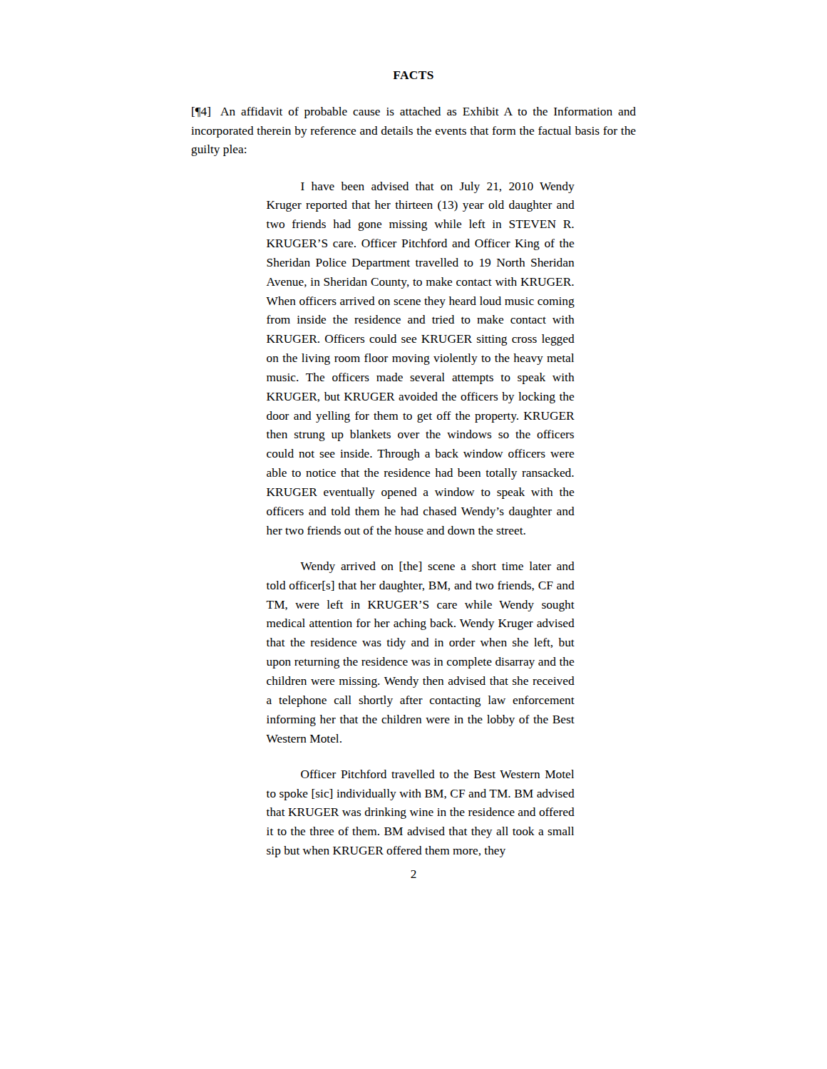FACTS
[¶4] An affidavit of probable cause is attached as Exhibit A to the Information and incorporated therein by reference and details the events that form the factual basis for the guilty plea:
I have been advised that on July 21, 2010 Wendy Kruger reported that her thirteen (13) year old daughter and two friends had gone missing while left in STEVEN R. KRUGER’S care. Officer Pitchford and Officer King of the Sheridan Police Department travelled to 19 North Sheridan Avenue, in Sheridan County, to make contact with KRUGER. When officers arrived on scene they heard loud music coming from inside the residence and tried to make contact with KRUGER. Officers could see KRUGER sitting cross legged on the living room floor moving violently to the heavy metal music. The officers made several attempts to speak with KRUGER, but KRUGER avoided the officers by locking the door and yelling for them to get off the property. KRUGER then strung up blankets over the windows so the officers could not see inside. Through a back window officers were able to notice that the residence had been totally ransacked. KRUGER eventually opened a window to speak with the officers and told them he had chased Wendy’s daughter and her two friends out of the house and down the street.
Wendy arrived on [the] scene a short time later and told officer[s] that her daughter, BM, and two friends, CF and TM, were left in KRUGER’S care while Wendy sought medical attention for her aching back. Wendy Kruger advised that the residence was tidy and in order when she left, but upon returning the residence was in complete disarray and the children were missing. Wendy then advised that she received a telephone call shortly after contacting law enforcement informing her that the children were in the lobby of the Best Western Motel.
Officer Pitchford travelled to the Best Western Motel to spoke [sic] individually with BM, CF and TM. BM advised that KRUGER was drinking wine in the residence and offered it to the three of them. BM advised that they all took a small sip but when KRUGER offered them more, they
2